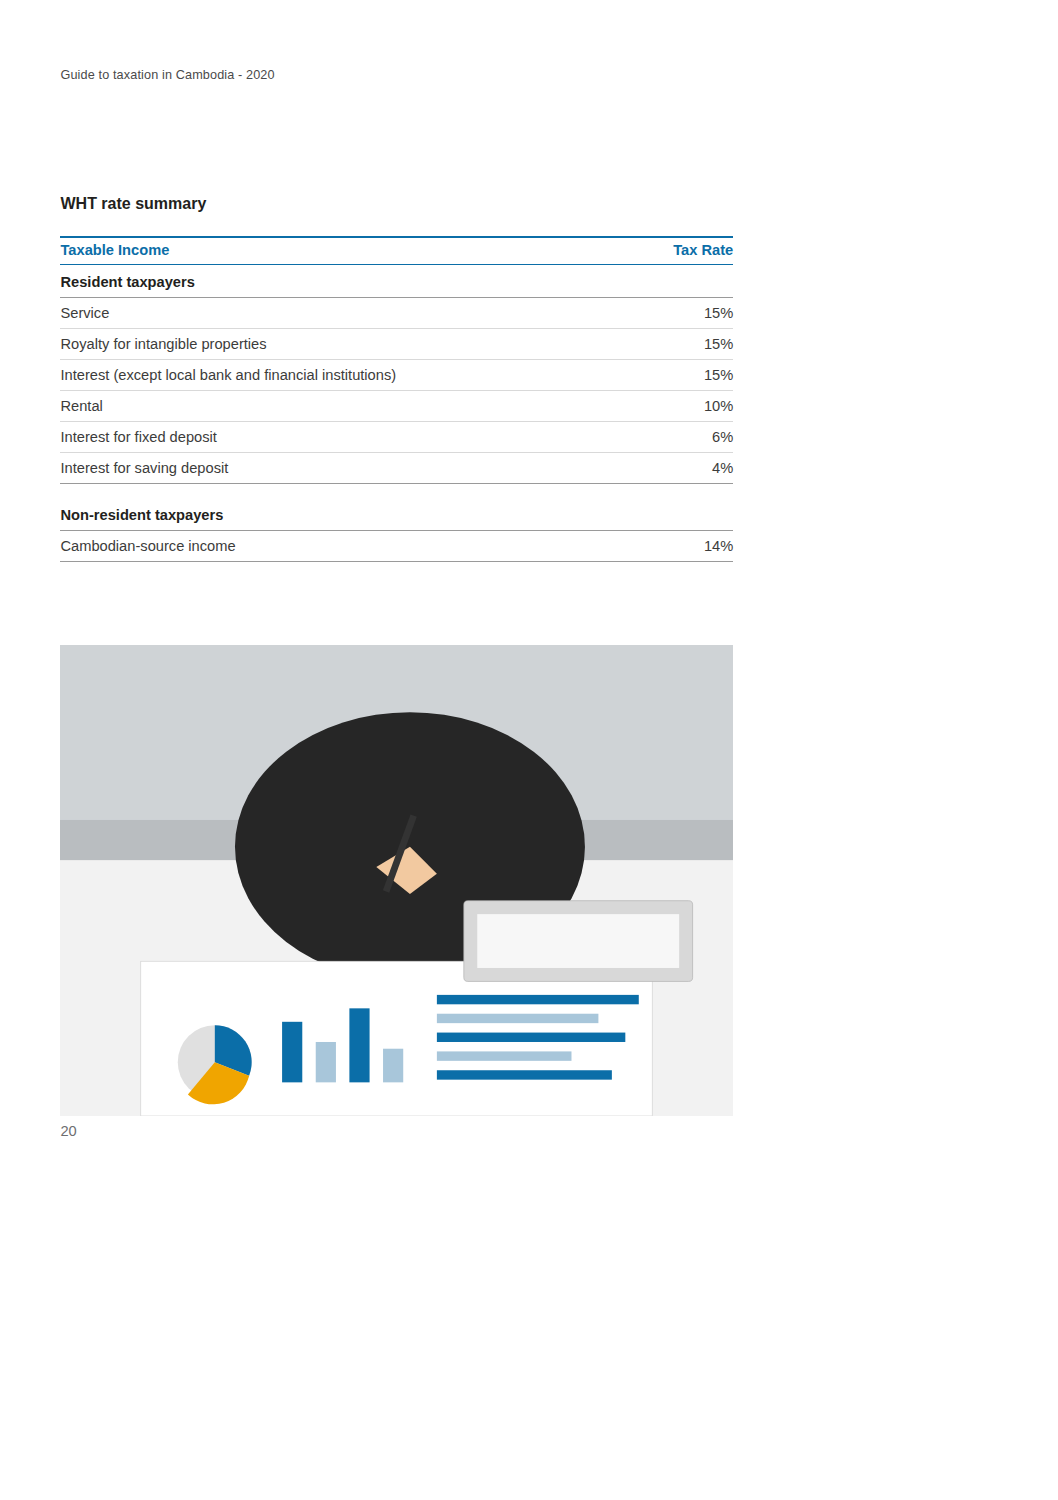Guide to taxation in Cambodia - 2020
WHT rate summary
| Taxable Income | Tax Rate |
| --- | --- |
| Resident taxpayers | |
| Service | 15% |
| Royalty for intangible properties | 15% |
| Interest (except local bank and financial institutions) | 15% |
| Rental | 10% |
| Interest for fixed deposit | 6% |
| Interest for saving deposit | 4% |
| Non-resident taxpayers | |
| Cambodian-source income | 14% |
20